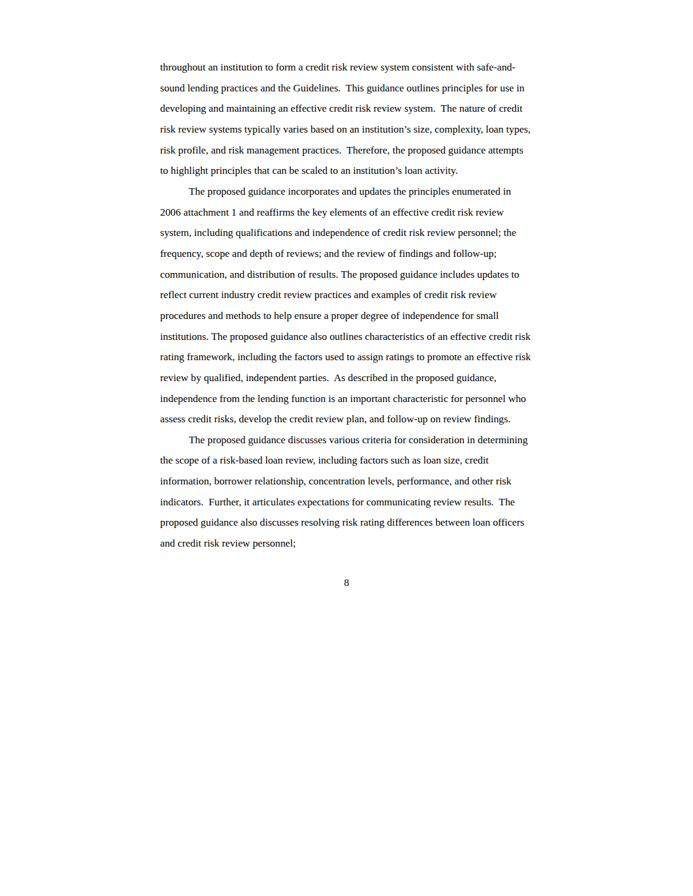throughout an institution to form a credit risk review system consistent with safe-and-sound lending practices and the Guidelines. This guidance outlines principles for use in developing and maintaining an effective credit risk review system. The nature of credit risk review systems typically varies based on an institution’s size, complexity, loan types, risk profile, and risk management practices. Therefore, the proposed guidance attempts to highlight principles that can be scaled to an institution’s loan activity.
The proposed guidance incorporates and updates the principles enumerated in 2006 attachment 1 and reaffirms the key elements of an effective credit risk review system, including qualifications and independence of credit risk review personnel; the frequency, scope and depth of reviews; and the review of findings and follow-up; communication, and distribution of results. The proposed guidance includes updates to reflect current industry credit review practices and examples of credit risk review procedures and methods to help ensure a proper degree of independence for small institutions. The proposed guidance also outlines characteristics of an effective credit risk rating framework, including the factors used to assign ratings to promote an effective risk review by qualified, independent parties. As described in the proposed guidance, independence from the lending function is an important characteristic for personnel who assess credit risks, develop the credit review plan, and follow-up on review findings.
The proposed guidance discusses various criteria for consideration in determining the scope of a risk-based loan review, including factors such as loan size, credit information, borrower relationship, concentration levels, performance, and other risk indicators. Further, it articulates expectations for communicating review results. The proposed guidance also discusses resolving risk rating differences between loan officers and credit risk review personnel;
8